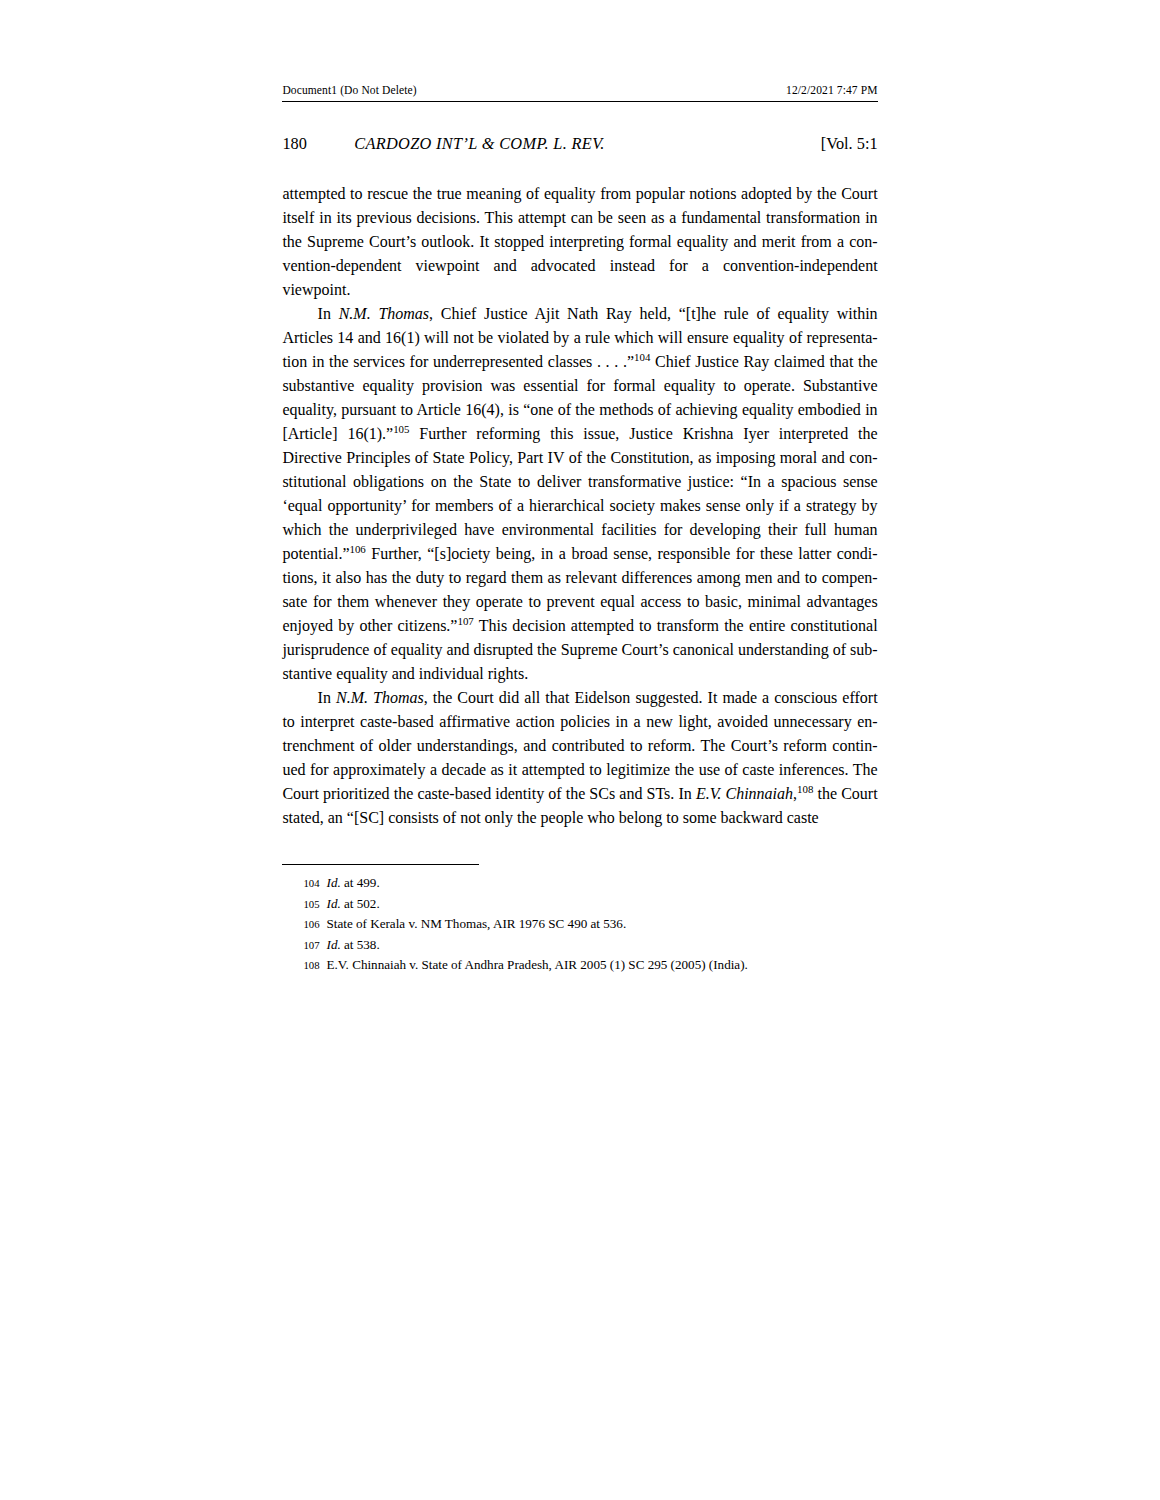Document1 (Do Not Delete) 12/2/2021 7:47 PM
180 Cardozo Int’l & Comp. L. Rev. [Vol. 5:1
attempted to rescue the true meaning of equality from popular notions adopted by the Court itself in its previous decisions. This attempt can be seen as a fundamental transformation in the Supreme Court’s outlook. It stopped interpreting formal equality and merit from a convention-dependent viewpoint and advocated instead for a convention-independent viewpoint.
In N.M. Thomas, Chief Justice Ajit Nath Ray held, “[t]he rule of equality within Articles 14 and 16(1) will not be violated by a rule which will ensure equality of representation in the services for underrepresented classes . . . .”104 Chief Justice Ray claimed that the substantive equality provision was essential for formal equality to operate. Substantive equality, pursuant to Article 16(4), is “one of the methods of achieving equality embodied in [Article] 16(1).”105 Further reforming this issue, Justice Krishna Iyer interpreted the Directive Principles of State Policy, Part IV of the Constitution, as imposing moral and constitutional obligations on the State to deliver transformative justice: “In a spacious sense ‘equal opportunity’ for members of a hierarchical society makes sense only if a strategy by which the underprivileged have environmental facilities for developing their full human potential.”106 Further, “[s]ociety being, in a broad sense, responsible for these latter conditions, it also has the duty to regard them as relevant differences among men and to compensate for them whenever they operate to prevent equal access to basic, minimal advantages enjoyed by other citizens.”107 This decision attempted to transform the entire constitutional jurisprudence of equality and disrupted the Supreme Court’s canonical understanding of substantive equality and individual rights.
In N.M. Thomas, the Court did all that Eidelson suggested. It made a conscious effort to interpret caste-based affirmative action policies in a new light, avoided unnecessary entrenchment of older understandings, and contributed to reform. The Court’s reform continued for approximately a decade as it attempted to legitimize the use of caste inferences. The Court prioritized the caste-based identity of the SCs and STs. In E.V. Chinnaiah,108 the Court stated, an “[SC] consists of not only the people who belong to some backward caste
104 Id. at 499.
105 Id. at 502.
106 State of Kerala v. NM Thomas, AIR 1976 SC 490 at 536.
107 Id. at 538.
108 E.V. Chinnaiah v. State of Andhra Pradesh, AIR 2005 (1) SC 295 (2005) (India).